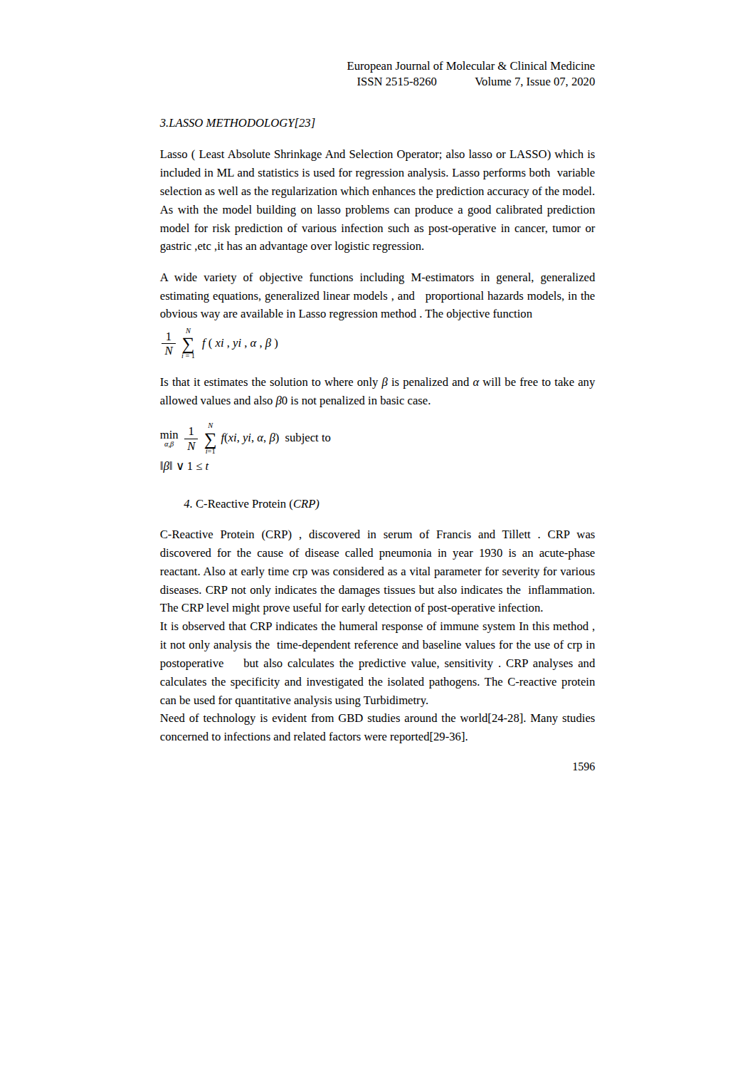European Journal of Molecular & Clinical Medicine ISSN 2515-8260 Volume 7, Issue 07, 2020
3.LASSO METHODOLOGY[23]
Lasso ( Least Absolute Shrinkage And Selection Operator; also lasso or LASSO) which is included in ML and statistics is used for regression analysis. Lasso performs both variable selection as well as the regularization which enhances the prediction accuracy of the model.
As with the model building on lasso problems can produce a good calibrated prediction model for risk prediction of various infection such as post-operative in cancer, tumor or gastric ,etc ,it has an advantage over logistic regression.
A wide variety of objective functions including M-estimators in general, generalized estimating equations, generalized linear models , and proportional hazards models, in the obvious way are available in Lasso regression method . The objective function
1 N N∑i = 1 f ( xi , yi , α , β )
Is that it estimates the solution to where only β is penalized and α will be free to take any allowed values and also β0 is not penalized in basic case.
min α,β 1 N N∑i=1 f(xi, yi, α, β) subject to
‖β‖ ∨ 1 ≤ t
4. C-Reactive Protein (CRP)
C-Reactive Protein (CRP) , discovered in serum of Francis and Tillett . CRP was discovered for the cause of disease called pneumonia in year 1930 is an acute-phase reactant. Also at early time crp was considered as a vital parameter for severity for various diseases. CRP not only indicates the damages tissues but also indicates the inflammation. The CRP level might prove useful for early detection of post-operative infection.
It is observed that CRP indicates the humeral response of immune system In this method , it not only analysis the time-dependent reference and baseline values for the use of crp in postoperative but also calculates the predictive value, sensitivity . CRP analyses and calculates the specificity and investigated the isolated pathogens. The C-reactive protein can be used for quantitative analysis using Turbidimetry.
Need of technology is evident from GBD studies around the world[24-28]. Many studies concerned to infections and related factors were reported[29-36].
1596